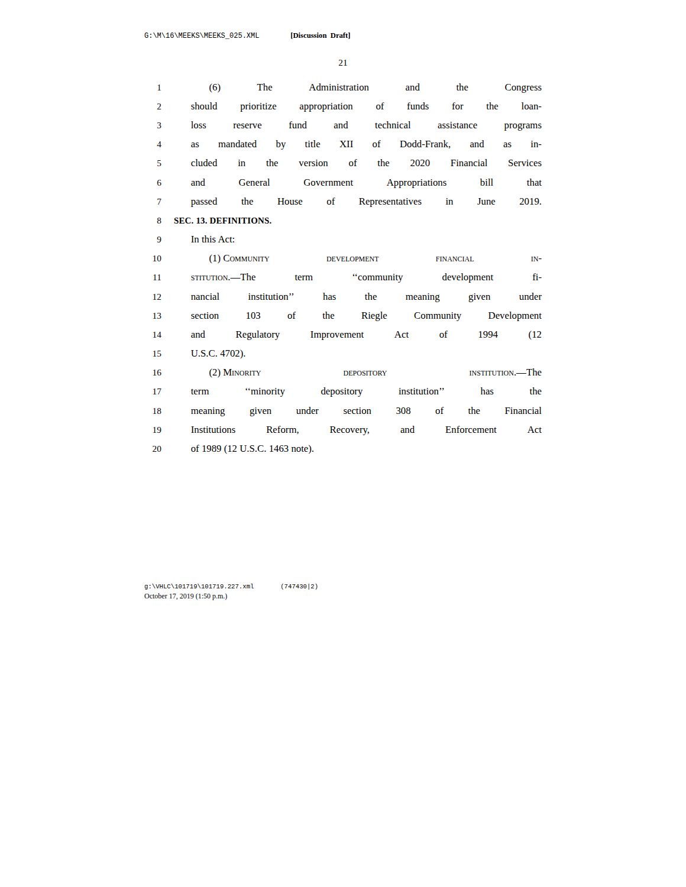G:\M\16\MEEKS\MEEKS_025.XML [Discussion Draft]
21
1
(6) The Administration and the Congress
2
should prioritize appropriation of funds for the loan-
3
loss reserve fund and technical assistance programs
4
as mandated by title XII of Dodd-Frank, and as in-
5
cluded in the version of the 2020 Financial Services
6
and General Government Appropriations bill that
7
passed the House of Representatives in June 2019.
8
SEC. 13. DEFINITIONS.
9
In this Act:
10
(1) Community development financial in-
11
stitution.—The term‘‘community development fi-
12
nancial institution’’has the meaning given under
13
section 103 of the Riegle Community Development
14
and Regulatory Improvement Act of 1994(12
15
U.S.C. 4702).
16
(2) Minority depository institution.—The
17
term‘‘minority depository institution’’has the
18
meaning given under section 308 of the Financial
19
Institutions Reform, Recovery, and Enforcement Act
20
of 1989 (12 U.S.C. 1463 note).
g:\VHLC\101719\101719.227.xml (747430|2)
October 17, 2019 (1:50 p.m.)